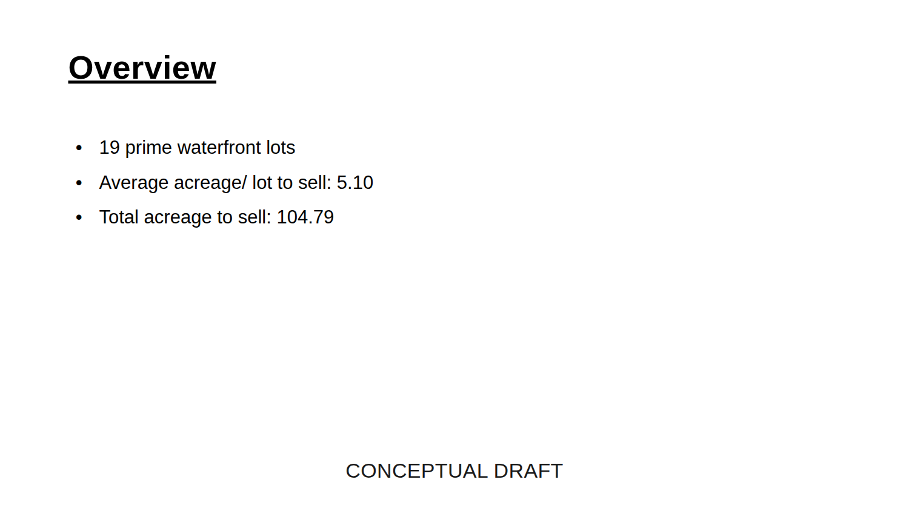Overview
19 prime waterfront lots
Average acreage/ lot to sell: 5.10
Total acreage to sell: 104.79
CONCEPTUAL DRAFT